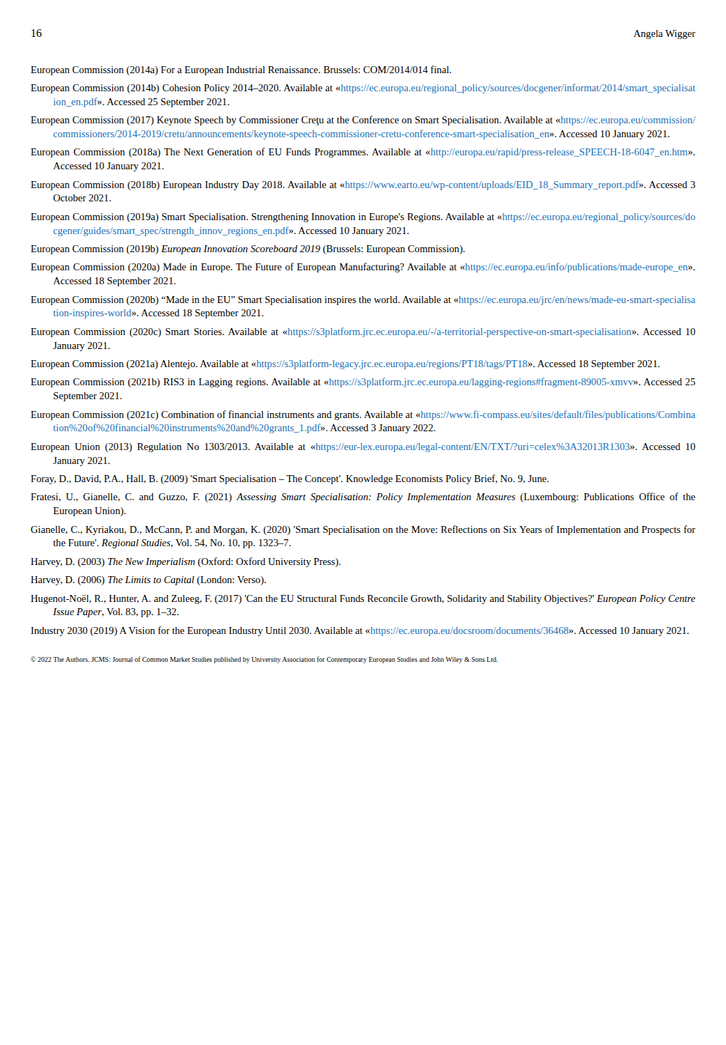16 Angela Wigger
European Commission (2014a) For a European Industrial Renaissance. Brussels: COM/2014/014 final.
European Commission (2014b) Cohesion Policy 2014–2020. Available at «https://ec.europa.eu/regional_policy/sources/docgener/informat/2014/smart_specialisation_en.pdf». Accessed 25 September 2021.
European Commission (2017) Keynote Speech by Commissioner Creţu at the Conference on Smart Specialisation. Available at «https://ec.europa.eu/commission/commissioners/2014-2019/cretu/announcements/keynote-speech-commissioner-cretu-conference-smart-specialisation_en». Accessed 10 January 2021.
European Commission (2018a) The Next Generation of EU Funds Programmes. Available at «http://europa.eu/rapid/press-release_SPEECH-18-6047_en.htm». Accessed 10 January 2021.
European Commission (2018b) European Industry Day 2018. Available at «https://www.earto.eu/wp-content/uploads/EID_18_Summary_report.pdf». Accessed 3 October 2021.
European Commission (2019a) Smart Specialisation. Strengthening Innovation in Europe's Regions. Available at «https://ec.europa.eu/regional_policy/sources/docgener/guides/smart_spec/strength_innov_regions_en.pdf». Accessed 10 January 2021.
European Commission (2019b) European Innovation Scoreboard 2019 (Brussels: European Commission).
European Commission (2020a) Made in Europe. The Future of European Manufacturing? Available at «https://ec.europa.eu/info/publications/made-europe_en». Accessed 18 September 2021.
European Commission (2020b) “Made in the EU” Smart Specialisation inspires the world. Available at «https://ec.europa.eu/jrc/en/news/made-eu-smart-specialisation-inspires-world». Accessed 18 September 2021.
European Commission (2020c) Smart Stories. Available at «https://s3platform.jrc.ec.europa.eu/-/a-territorial-perspective-on-smart-specialisation». Accessed 10 January 2021.
European Commission (2021a) Alentejo. Available at «https://s3platform-legacy.jrc.ec.europa.eu/regions/PT18/tags/PT18». Accessed 18 September 2021.
European Commission (2021b) RIS3 in Lagging regions. Available at «https://s3platform.jrc.ec.europa.eu/lagging-regions#fragment-89005-xmvv». Accessed 25 September 2021.
European Commission (2021c) Combination of financial instruments and grants. Available at «https://www.fi-compass.eu/sites/default/files/publications/Combination%20of%20financial%20instruments%20and%20grants_1.pdf». Accessed 3 January 2022.
European Union (2013) Regulation No 1303/2013. Available at «https://eur-lex.europa.eu/legal-content/EN/TXT/?uri=celex%3A32013R1303». Accessed 10 January 2021.
Foray, D., David, P.A., Hall, B. (2009) 'Smart Specialisation – The Concept'. Knowledge Economists Policy Brief, No. 9, June.
Fratesi, U., Gianelle, C. and Guzzo, F. (2021) Assessing Smart Specialisation: Policy Implementation Measures (Luxembourg: Publications Office of the European Union).
Gianelle, C., Kyriakou, D., McCann, P. and Morgan, K. (2020) 'Smart Specialisation on the Move: Reflections on Six Years of Implementation and Prospects for the Future'. Regional Studies, Vol. 54, No. 10, pp. 1323–7.
Harvey, D. (2003) The New Imperialism (Oxford: Oxford University Press).
Harvey, D. (2006) The Limits to Capital (London: Verso).
Hugenot-Noël, R., Hunter, A. and Zuleeg, F. (2017) 'Can the EU Structural Funds Reconcile Growth, Solidarity and Stability Objectives?' European Policy Centre Issue Paper, Vol. 83, pp. 1–32.
Industry 2030 (2019) A Vision for the European Industry Until 2030. Available at «https://ec.europa.eu/docsroom/documents/36468». Accessed 10 January 2021.
© 2022 The Authors. JCMS: Journal of Common Market Studies published by University Association for Contemporary European Studies and John Wiley & Sons Ltd.